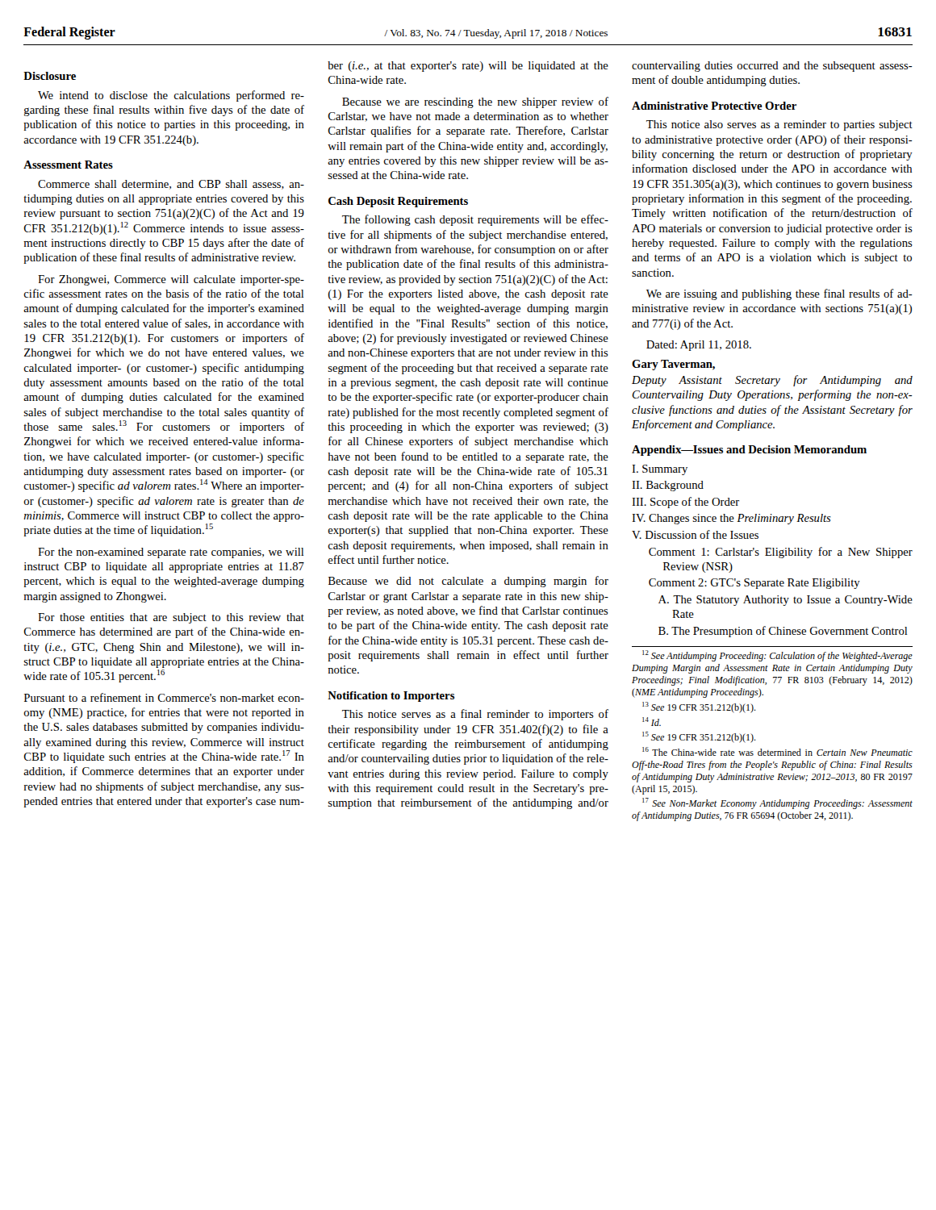Federal Register
/ Vol. 83, No. 74 / Tuesday, April 17, 2018 / Notices
16831
Disclosure
We intend to disclose the calculations performed regarding these final results within five days of the date of publication of this notice to parties in this proceeding, in accordance with 19 CFR 351.224(b).
Assessment Rates
Commerce shall determine, and CBP shall assess, antidumping duties on all appropriate entries covered by this review pursuant to section 751(a)(2)(C) of the Act and 19 CFR 351.212(b)(1).12 Commerce intends to issue assessment instructions directly to CBP 15 days after the date of publication of these final results of administrative review.
For Zhongwei, Commerce will calculate importer-specific assessment rates on the basis of the ratio of the total amount of dumping calculated for the importer's examined sales to the total entered value of sales, in accordance with 19 CFR 351.212(b)(1). For customers or importers of Zhongwei for which we do not have entered values, we calculated importer- (or customer-) specific antidumping duty assessment amounts based on the ratio of the total amount of dumping duties calculated for the examined sales of subject merchandise to the total sales quantity of those same sales.13 For customers or importers of Zhongwei for which we received entered-value information, we have calculated importer- (or customer-) specific antidumping duty assessment rates based on importer- (or customer-) specific ad valorem rates.14 Where an importer- or (customer-) specific ad valorem rate is greater than de minimis, Commerce will instruct CBP to collect the appropriate duties at the time of liquidation.15
For the non-examined separate rate companies, we will instruct CBP to liquidate all appropriate entries at 11.87 percent, which is equal to the weighted-average dumping margin assigned to Zhongwei.
For those entities that are subject to this review that Commerce has determined are part of the China-wide entity (i.e., GTC, Cheng Shin and Milestone), we will instruct CBP to liquidate all appropriate entries at the China-wide rate of 105.31 percent.16
Pursuant to a refinement in Commerce's non-market economy (NME) practice, for entries that were not reported in the U.S. sales databases submitted by companies individually examined during this review, Commerce will instruct CBP to liquidate such entries at the China-wide rate.17 In addition, if Commerce determines that an exporter under review had no shipments of subject merchandise, any suspended entries that entered under that exporter's case number (i.e., at that exporter's rate) will be liquidated at the China-wide rate.
Because we are rescinding the new shipper review of Carlstar, we have not made a determination as to whether Carlstar qualifies for a separate rate. Therefore, Carlstar will remain part of the China-wide entity and, accordingly, any entries covered by this new shipper review will be assessed at the China-wide rate.
Cash Deposit Requirements
The following cash deposit requirements will be effective for all shipments of the subject merchandise entered, or withdrawn from warehouse, for consumption on or after the publication date of the final results of this administrative review, as provided by section 751(a)(2)(C) of the Act: (1) For the exporters listed above, the cash deposit rate will be equal to the weighted-average dumping margin identified in the ''Final Results'' section of this notice, above; (2) for previously investigated or reviewed Chinese and non-Chinese exporters that are not under review in this segment of the proceeding but that received a separate rate in a previous segment, the cash deposit rate will continue to be the exporter-specific rate (or exporter-producer chain rate) published for the most recently completed segment of this proceeding in which the exporter was reviewed; (3) for all Chinese exporters of subject merchandise which have not been found to be entitled to a separate rate, the cash deposit rate will be the China-wide rate of 105.31 percent; and (4) for all non-China exporters of subject merchandise which have not received their own rate, the cash deposit rate will be the rate applicable to the China exporter(s) that supplied that non-China exporter. These cash deposit requirements, when imposed, shall remain in effect until further notice.
Because we did not calculate a dumping margin for Carlstar or grant Carlstar a separate rate in this new shipper review, as noted above, we find that Carlstar continues to be part of the China-wide entity. The cash deposit rate for the China-wide entity is 105.31 percent. These cash deposit requirements shall remain in effect until further notice.
Notification to Importers
This notice serves as a final reminder to importers of their responsibility under 19 CFR 351.402(f)(2) to file a certificate regarding the reimbursement of antidumping and/or countervailing duties prior to liquidation of the relevant entries during this review period. Failure to comply with this requirement could result in the Secretary's presumption that reimbursement of the antidumping and/or countervailing duties occurred and the subsequent assessment of double antidumping duties.
Administrative Protective Order
This notice also serves as a reminder to parties subject to administrative protective order (APO) of their responsibility concerning the return or destruction of proprietary information disclosed under the APO in accordance with 19 CFR 351.305(a)(3), which continues to govern business proprietary information in this segment of the proceeding. Timely written notification of the return/destruction of APO materials or conversion to judicial protective order is hereby requested. Failure to comply with the regulations and terms of an APO is a violation which is subject to sanction.
We are issuing and publishing these final results of administrative review in accordance with sections 751(a)(1) and 777(i) of the Act.
Dated: April 11, 2018.
Gary Taverman,
Deputy Assistant Secretary for Antidumping and Countervailing Duty Operations, performing the non-exclusive functions and duties of the Assistant Secretary for Enforcement and Compliance.
Appendix—Issues and Decision Memorandum
I. Summary
II. Background
III. Scope of the Order
IV. Changes since the Preliminary Results
V. Discussion of the Issues
Comment 1: Carlstar's Eligibility for a New Shipper Review (NSR)
Comment 2: GTC's Separate Rate Eligibility
A. The Statutory Authority to Issue a Country-Wide Rate
B. The Presumption of Chinese Government Control
12 See Antidumping Proceeding: Calculation of the Weighted-Average Dumping Margin and Assessment Rate in Certain Antidumping Duty Proceedings; Final Modification, 77 FR 8103 (February 14, 2012) (NME Antidumping Proceedings).
13 See 19 CFR 351.212(b)(1).
14 Id.
15 See 19 CFR 351.212(b)(1).
16 The China-wide rate was determined in Certain New Pneumatic Off-the-Road Tires from the People's Republic of China: Final Results of Antidumping Duty Administrative Review; 2012–2013, 80 FR 20197 (April 15, 2015).
17 See Non-Market Economy Antidumping Proceedings: Assessment of Antidumping Duties, 76 FR 65694 (October 24, 2011).